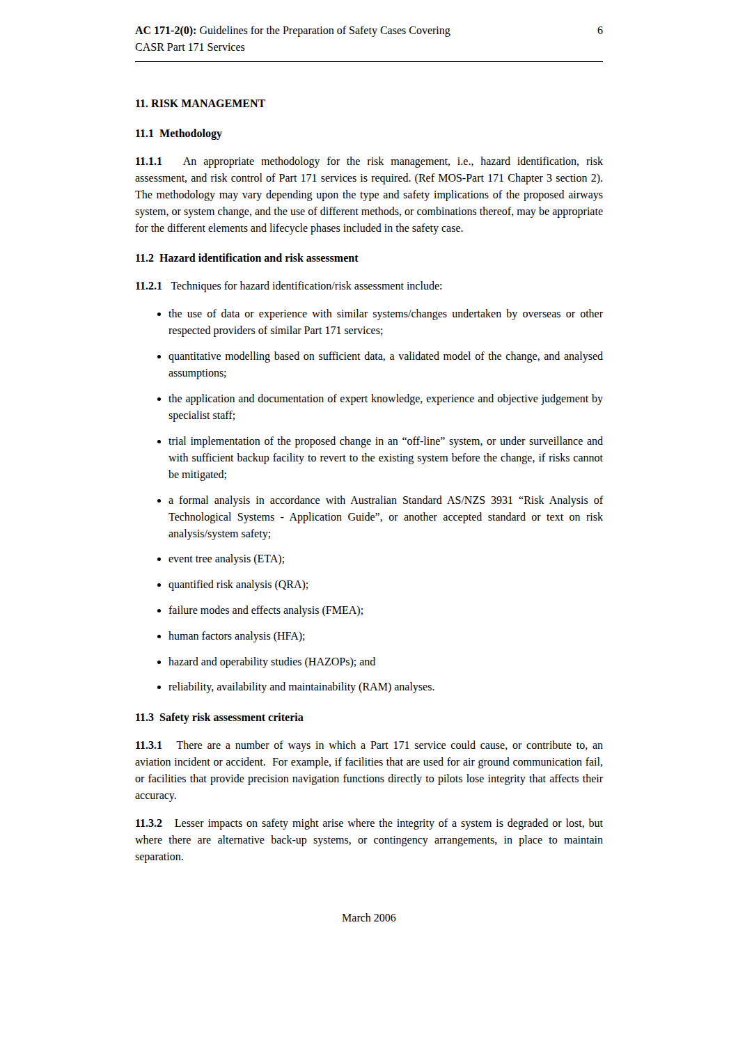AC 171-2(0): Guidelines for the Preparation of Safety Cases Covering
CASR Part 171 Services
6
11. RISK MANAGEMENT
11.1 Methodology
11.1.1 An appropriate methodology for the risk management, i.e., hazard identification, risk assessment, and risk control of Part 171 services is required. (Ref MOS-Part 171 Chapter 3 section 2). The methodology may vary depending upon the type and safety implications of the proposed airways system, or system change, and the use of different methods, or combinations thereof, may be appropriate for the different elements and lifecycle phases included in the safety case.
11.2 Hazard identification and risk assessment
11.2.1 Techniques for hazard identification/risk assessment include:
the use of data or experience with similar systems/changes undertaken by overseas or other respected providers of similar Part 171 services;
quantitative modelling based on sufficient data, a validated model of the change, and analysed assumptions;
the application and documentation of expert knowledge, experience and objective judgement by specialist staff;
trial implementation of the proposed change in an “off-line” system, or under surveillance and with sufficient backup facility to revert to the existing system before the change, if risks cannot be mitigated;
a formal analysis in accordance with Australian Standard AS/NZS 3931 “Risk Analysis of Technological Systems - Application Guide”, or another accepted standard or text on risk analysis/system safety;
event tree analysis (ETA);
quantified risk analysis (QRA);
failure modes and effects analysis (FMEA);
human factors analysis (HFA);
hazard and operability studies (HAZOPs); and
reliability, availability and maintainability (RAM) analyses.
11.3 Safety risk assessment criteria
11.3.1 There are a number of ways in which a Part 171 service could cause, or contribute to, an aviation incident or accident. For example, if facilities that are used for air ground communication fail, or facilities that provide precision navigation functions directly to pilots lose integrity that affects their accuracy.
11.3.2 Lesser impacts on safety might arise where the integrity of a system is degraded or lost, but where there are alternative back-up systems, or contingency arrangements, in place to maintain separation.
March 2006